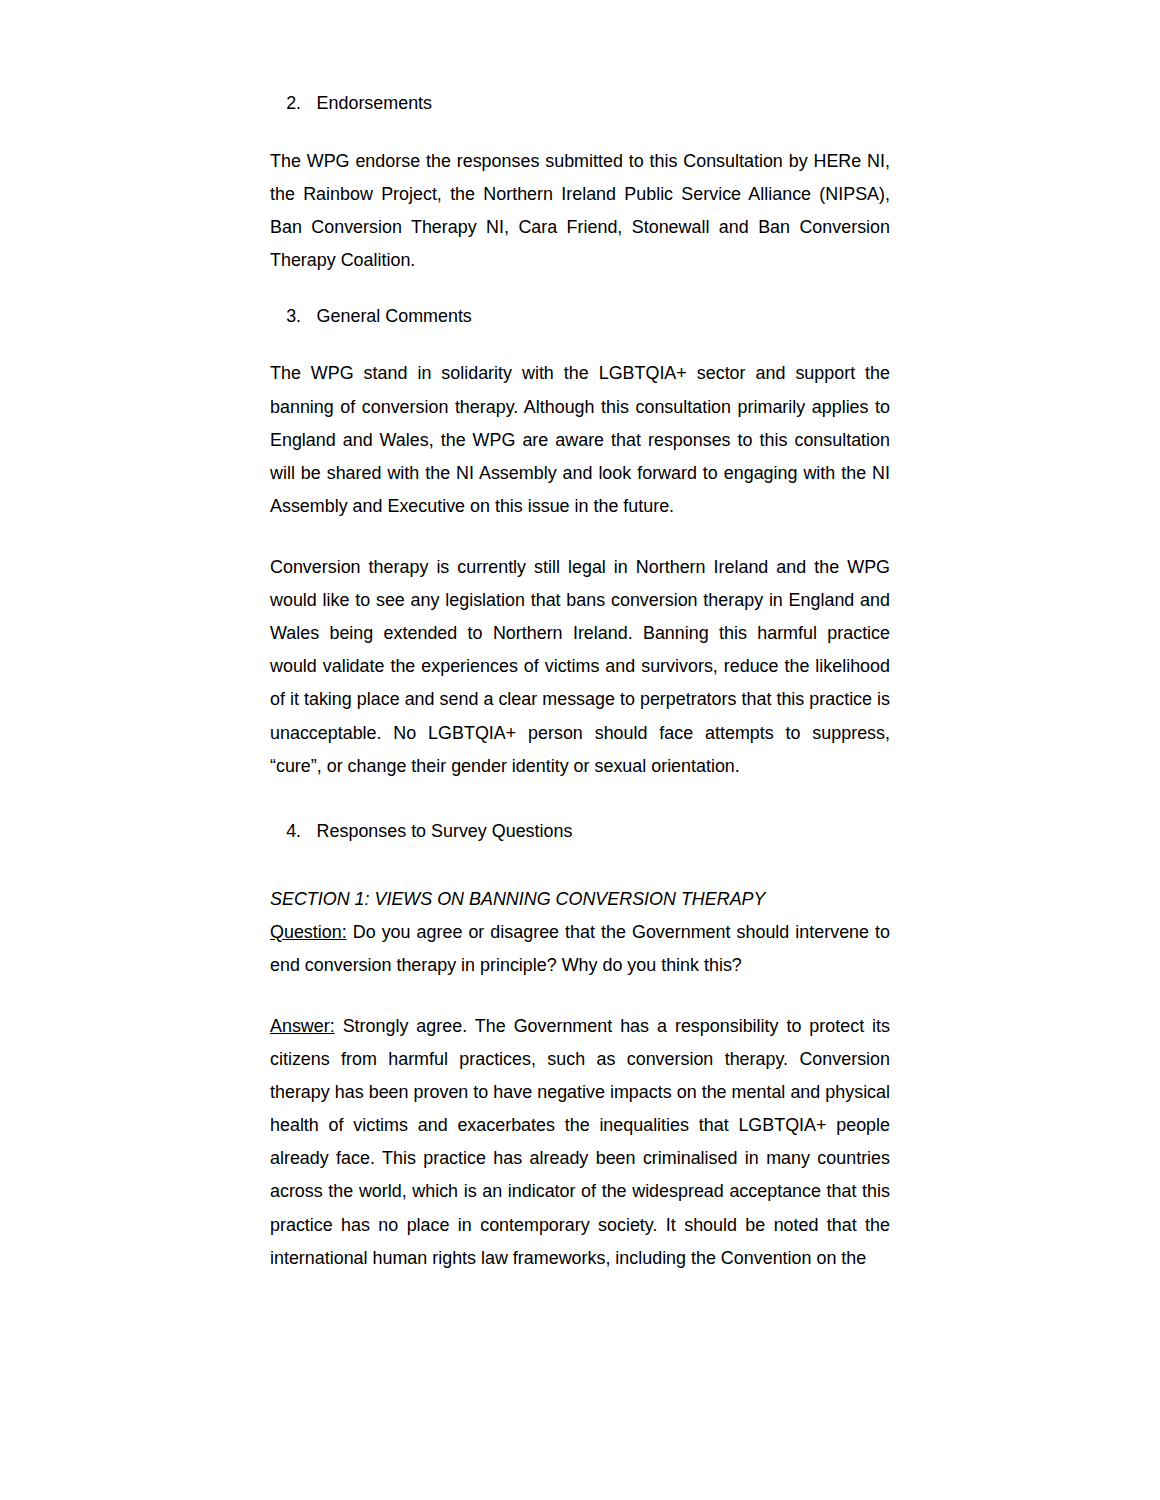2. Endorsements
The WPG endorse the responses submitted to this Consultation by HERe NI, the Rainbow Project, the Northern Ireland Public Service Alliance (NIPSA), Ban Conversion Therapy NI, Cara Friend, Stonewall and Ban Conversion Therapy Coalition.
3. General Comments
The WPG stand in solidarity with the LGBTQIA+ sector and support the banning of conversion therapy. Although this consultation primarily applies to England and Wales, the WPG are aware that responses to this consultation will be shared with the NI Assembly and look forward to engaging with the NI Assembly and Executive on this issue in the future.
Conversion therapy is currently still legal in Northern Ireland and the WPG would like to see any legislation that bans conversion therapy in England and Wales being extended to Northern Ireland. Banning this harmful practice would validate the experiences of victims and survivors, reduce the likelihood of it taking place and send a clear message to perpetrators that this practice is unacceptable. No LGBTQIA+ person should face attempts to suppress, “cure”, or change their gender identity or sexual orientation.
4. Responses to Survey Questions
SECTION 1: VIEWS ON BANNING CONVERSION THERAPY
Question: Do you agree or disagree that the Government should intervene to end conversion therapy in principle? Why do you think this?
Answer: Strongly agree. The Government has a responsibility to protect its citizens from harmful practices, such as conversion therapy. Conversion therapy has been proven to have negative impacts on the mental and physical health of victims and exacerbates the inequalities that LGBTQIA+ people already face. This practice has already been criminalised in many countries across the world, which is an indicator of the widespread acceptance that this practice has no place in contemporary society. It should be noted that the international human rights law frameworks, including the Convention on the